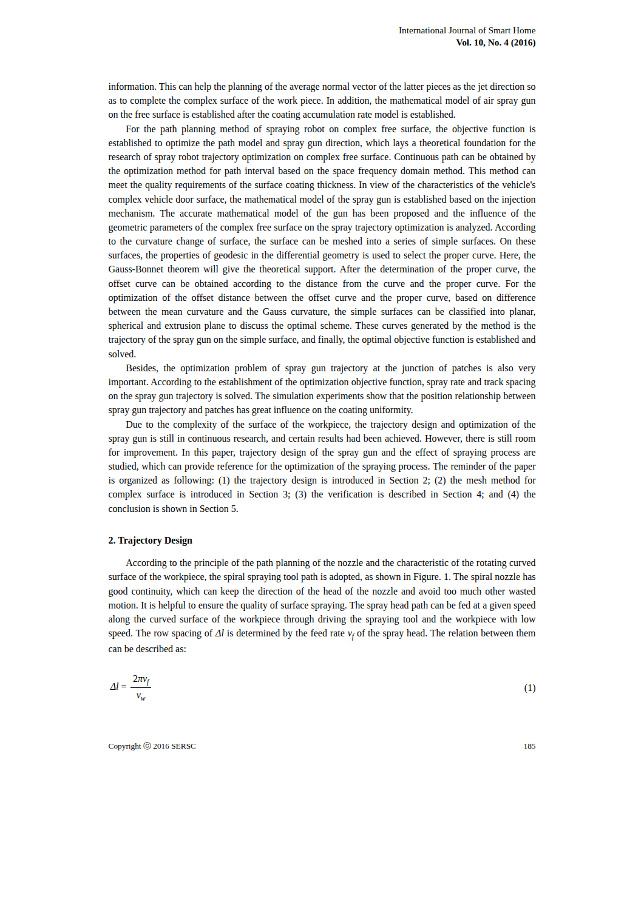International Journal of Smart Home Vol. 10, No. 4 (2016)
information. This can help the planning of the average normal vector of the latter pieces as the jet direction so as to complete the complex surface of the work piece. In addition, the mathematical model of air spray gun on the free surface is established after the coating accumulation rate model is established.
For the path planning method of spraying robot on complex free surface, the objective function is established to optimize the path model and spray gun direction, which lays a theoretical foundation for the research of spray robot trajectory optimization on complex free surface. Continuous path can be obtained by the optimization method for path interval based on the space frequency domain method. This method can meet the quality requirements of the surface coating thickness. In view of the characteristics of the vehicle's complex vehicle door surface, the mathematical model of the spray gun is established based on the injection mechanism. The accurate mathematical model of the gun has been proposed and the influence of the geometric parameters of the complex free surface on the spray trajectory optimization is analyzed. According to the curvature change of surface, the surface can be meshed into a series of simple surfaces. On these surfaces, the properties of geodesic in the differential geometry is used to select the proper curve. Here, the Gauss-Bonnet theorem will give the theoretical support. After the determination of the proper curve, the offset curve can be obtained according to the distance from the curve and the proper curve. For the optimization of the offset distance between the offset curve and the proper curve, based on difference between the mean curvature and the Gauss curvature, the simple surfaces can be classified into planar, spherical and extrusion plane to discuss the optimal scheme. These curves generated by the method is the trajectory of the spray gun on the simple surface, and finally, the optimal objective function is established and solved.
Besides, the optimization problem of spray gun trajectory at the junction of patches is also very important. According to the establishment of the optimization objective function, spray rate and track spacing on the spray gun trajectory is solved. The simulation experiments show that the position relationship between spray gun trajectory and patches has great influence on the coating uniformity.
Due to the complexity of the surface of the workpiece, the trajectory design and optimization of the spray gun is still in continuous research, and certain results had been achieved. However, there is still room for improvement. In this paper, trajectory design of the spray gun and the effect of spraying process are studied, which can provide reference for the optimization of the spraying process. The reminder of the paper is organized as following: (1) the trajectory design is introduced in Section 2; (2) the mesh method for complex surface is introduced in Section 3; (3) the verification is described in Section 4; and (4) the conclusion is shown in Section 5.
2. Trajectory Design
According to the principle of the path planning of the nozzle and the characteristic of the rotating curved surface of the workpiece, the spiral spraying tool path is adopted, as shown in Figure. 1. The spiral nozzle has good continuity, which can keep the direction of the head of the nozzle and avoid too much other wasted motion. It is helpful to ensure the quality of surface spraying. The spray head path can be fed at a given speed along the curved surface of the workpiece through driving the spraying tool and the workpiece with low speed. The row spacing of Δl is determined by the feed rate vf of the spray head. The relation between them can be described as:
Δl = 2 πvf vw (1)
Copyright ⓒ 2016 SERSC 185